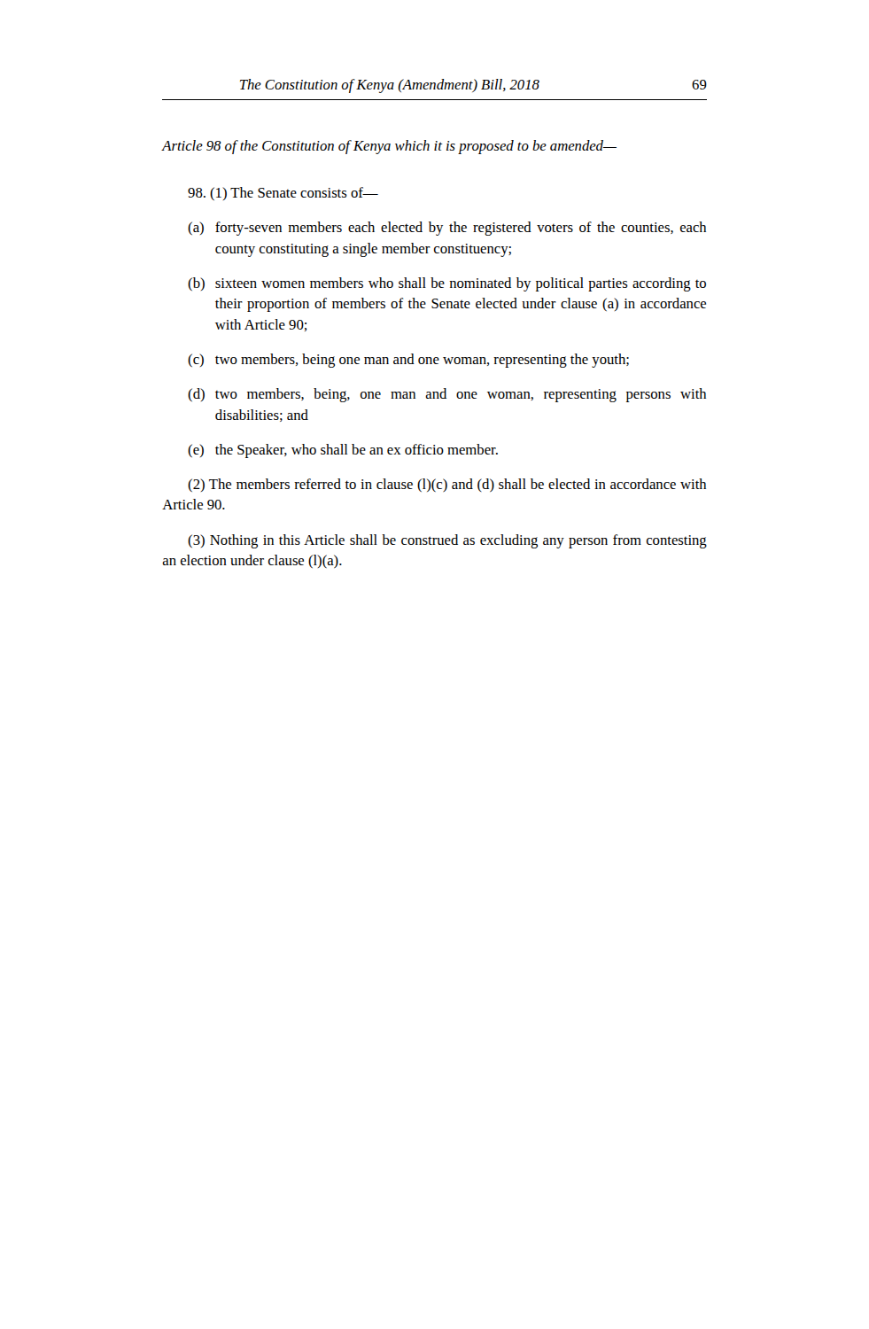The Constitution of Kenya (Amendment) Bill, 2018 69
Article 98 of the Constitution of Kenya which it is proposed to be amended—
98. (1) The Senate consists of—
(a) forty-seven members each elected by the registered voters of the counties, each county constituting a single member constituency;
(b) sixteen women members who shall be nominated by political parties according to their proportion of members of the Senate elected under clause (a) in accordance with Article 90;
(c) two members, being one man and one woman, representing the youth;
(d) two members, being, one man and one woman, representing persons with disabilities; and
(e) the Speaker, who shall be an ex officio member.
(2) The members referred to in clause (l)(c) and (d) shall be elected in accordance with Article 90.
(3) Nothing in this Article shall be construed as excluding any person from contesting an election under clause (l)(a).